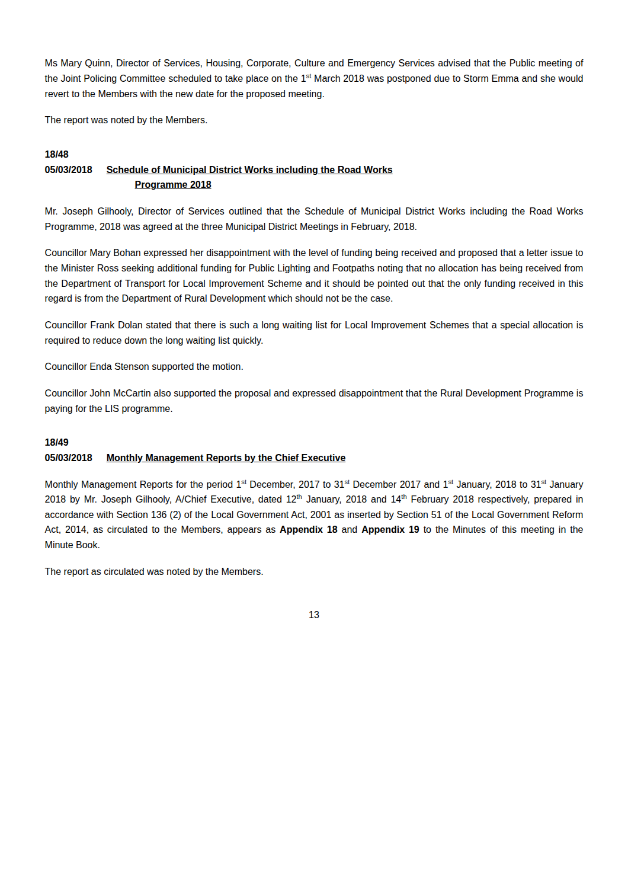Ms Mary Quinn, Director of Services, Housing, Corporate, Culture and Emergency Services advised that the Public meeting of the Joint Policing Committee scheduled to take place on the 1st March 2018 was postponed due to Storm Emma and she would revert to the Members with the new date for the proposed meeting.
The report was noted by the Members.
18/48
05/03/2018 Schedule of Municipal District Works including the Road Works
Programme 2018
Mr. Joseph Gilhooly, Director of Services outlined that the Schedule of Municipal District Works including the Road Works Programme, 2018 was agreed at the three Municipal District Meetings in February, 2018.
Councillor Mary Bohan expressed her disappointment with the level of funding being received and proposed that a letter issue to the Minister Ross seeking additional funding for Public Lighting and Footpaths noting that no allocation has being received from the Department of Transport for Local Improvement Scheme and it should be pointed out that the only funding received in this regard is from the Department of Rural Development which should not be the case.
Councillor Frank Dolan stated that there is such a long waiting list for Local Improvement Schemes that a special allocation is required to reduce down the long waiting list quickly.
Councillor Enda Stenson supported the motion.
Councillor John McCartin also supported the proposal and expressed disappointment that the Rural Development Programme is paying for the LIS programme.
18/49
05/03/2018 Monthly Management Reports by the Chief Executive
Monthly Management Reports for the period 1st December, 2017 to 31st December 2017 and 1st January, 2018 to 31st January 2018 by Mr. Joseph Gilhooly, A/Chief Executive, dated 12th January, 2018 and 14th February 2018 respectively, prepared in accordance with Section 136 (2) of the Local Government Act, 2001 as inserted by Section 51 of the Local Government Reform Act, 2014, as circulated to the Members, appears as Appendix 18 and Appendix 19 to the Minutes of this meeting in the Minute Book.
The report as circulated was noted by the Members.
13